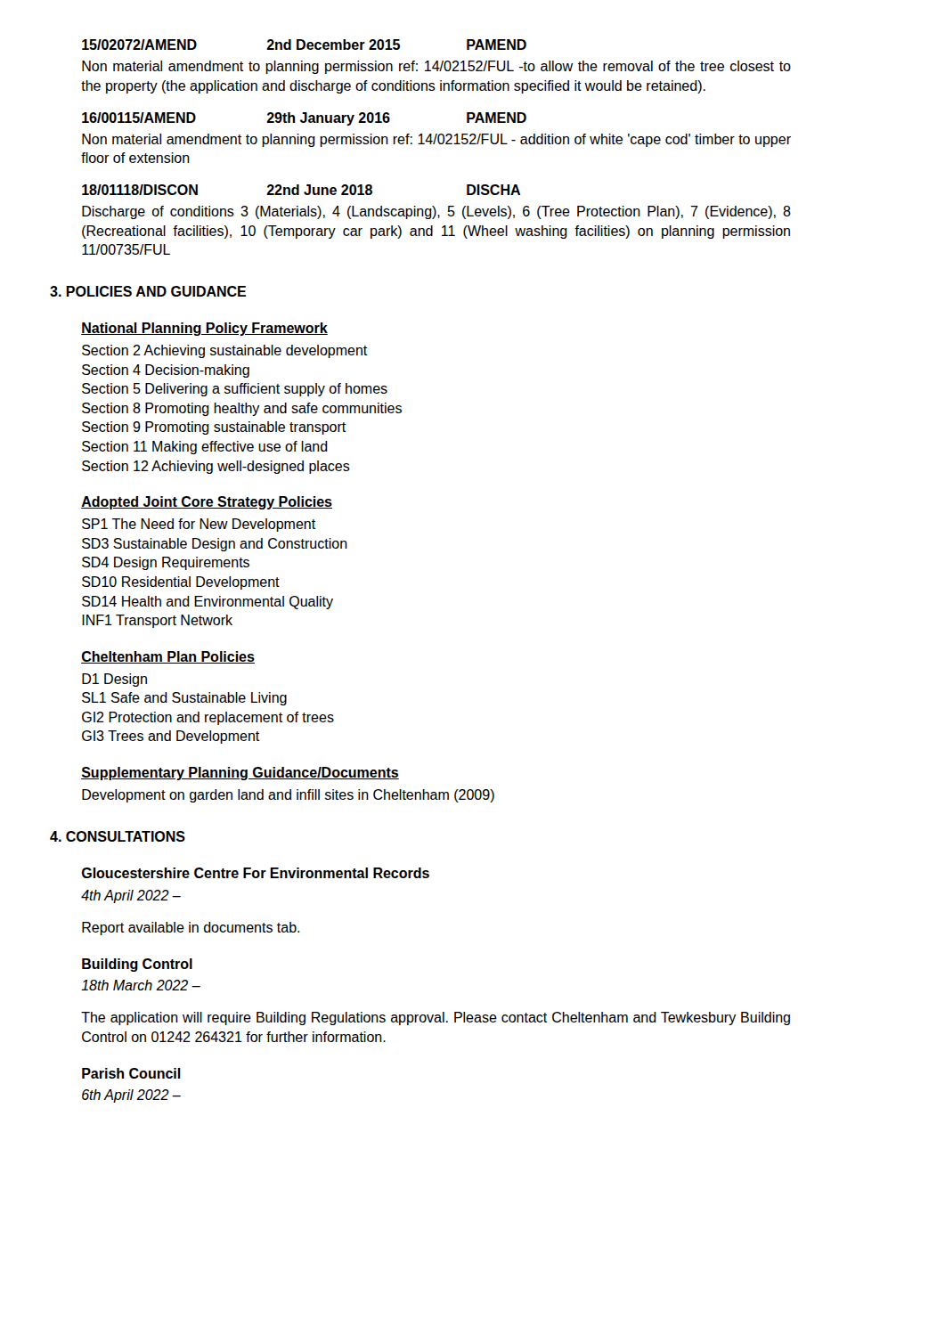15/02072/AMEND 2nd December 2015 PAMEND
Non material amendment to planning permission ref: 14/02152/FUL -to allow the removal of the tree closest to the property (the application and discharge of conditions information specified it would be retained).
16/00115/AMEND 29th January 2016 PAMEND
Non material amendment to planning permission ref: 14/02152/FUL - addition of white 'cape cod' timber to upper floor of extension
18/01118/DISCON 22nd June 2018 DISCHA
Discharge of conditions 3 (Materials), 4 (Landscaping), 5 (Levels), 6 (Tree Protection Plan), 7 (Evidence), 8 (Recreational facilities), 10 (Temporary car park) and 11 (Wheel washing facilities) on planning permission 11/00735/FUL
3. POLICIES AND GUIDANCE
National Planning Policy Framework
Section 2 Achieving sustainable development
Section 4 Decision-making
Section 5 Delivering a sufficient supply of homes
Section 8 Promoting healthy and safe communities
Section 9 Promoting sustainable transport
Section 11 Making effective use of land
Section 12 Achieving well-designed places
Adopted Joint Core Strategy Policies
SP1 The Need for New Development
SD3 Sustainable Design and Construction
SD4 Design Requirements
SD10 Residential Development
SD14 Health and Environmental Quality
INF1 Transport Network
Cheltenham Plan Policies
D1 Design
SL1 Safe and Sustainable Living
GI2 Protection and replacement of trees
GI3 Trees and Development
Supplementary Planning Guidance/Documents
Development on garden land and infill sites in Cheltenham (2009)
4. CONSULTATIONS
Gloucestershire Centre For Environmental Records
4th April 2022 –
Report available in documents tab.
Building Control
18th March 2022 –
The application will require Building Regulations approval. Please contact Cheltenham and Tewkesbury Building Control on 01242 264321 for further information.
Parish Council
6th April 2022 –